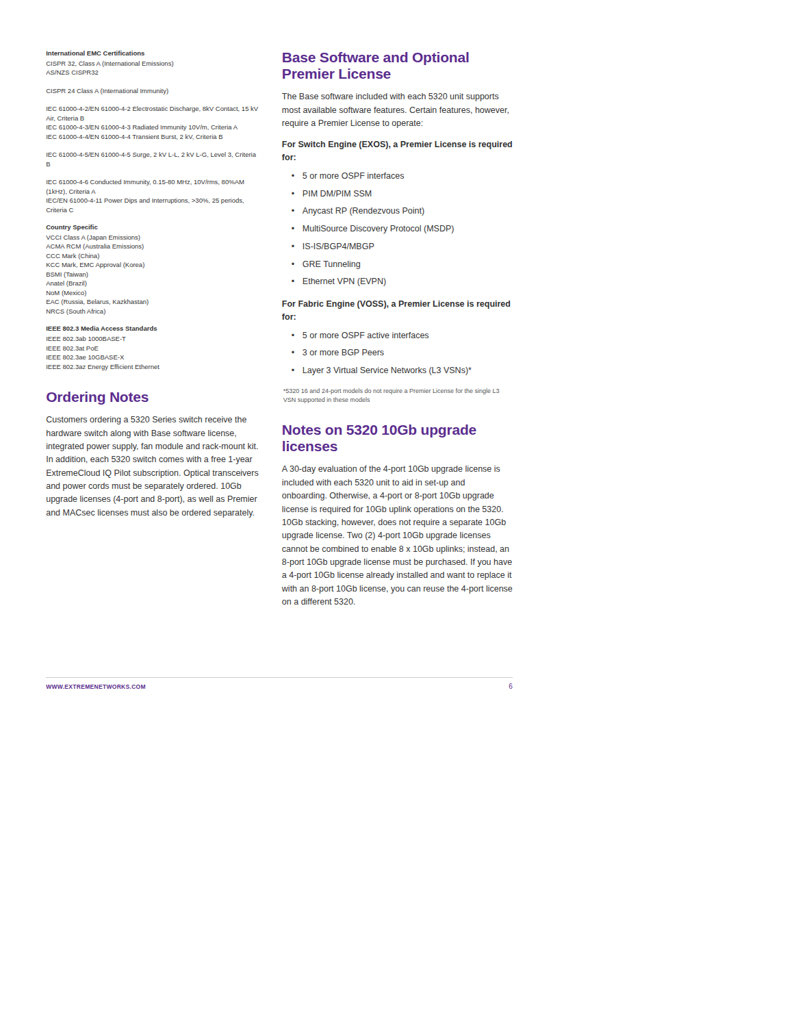International EMC Certifications
CISPR 32, Class A (International Emissions)
AS/NZS CISPR32
CISPR 24 Class A (International Immunity)
IEC 61000-4-2/EN 61000-4-2 Electrostatic Discharge, 8kV Contact, 15 kV Air, Criteria B
IEC 61000-4-3/EN 61000-4-3 Radiated Immunity 10V/m, Criteria A
IEC 61000-4-4/EN 61000-4-4 Transient Burst, 2 kV, Criteria B
IEC 61000-4-5/EN 61000-4-5 Surge, 2 kV L-L, 2 kV L-G, Level 3, Criteria B
IEC 61000-4-6 Conducted Immunity, 0.15-80 MHz, 10V/rms, 80%AM (1kHz), Criteria A
IEC/EN 61000-4-11 Power Dips and Interruptions, >30%, 25 periods, Criteria C
Country Specific
VCCI Class A (Japan Emissions)
ACMA RCM (Australia Emissions)
CCC Mark (China)
KCC Mark, EMC Approval (Korea)
BSMI (Taiwan)
Anatel (Brazil)
NoM (Mexico)
EAC (Russia, Belarus, Kazkhastan)
NRCS (South Africa)
IEEE 802.3 Media Access Standards
IEEE 802.3ab 1000BASE-T
IEEE 802.3at PoE
IEEE 802.3ae 10GBASE-X
IEEE 802.3az Energy Efficient Ethernet
Ordering Notes
Customers ordering a 5320 Series switch receive the hardware switch along with Base software license, integrated power supply, fan module and rack-mount kit. In addition, each 5320 switch comes with a free 1-year ExtremeCloud IQ Pilot subscription. Optical transceivers and power cords must be separately ordered. 10Gb upgrade licenses (4-port and 8-port), as well as Premier and MACsec licenses must also be ordered separately.
Base Software and Optional Premier License
The Base software included with each 5320 unit supports most available software features. Certain features, however, require a Premier License to operate:
For Switch Engine (EXOS), a Premier License is required for:
5 or more OSPF interfaces
PIM DM/PIM SSM
Anycast RP (Rendezvous Point)
MultiSource Discovery Protocol (MSDP)
IS-IS/BGP4/MBGP
GRE Tunneling
Ethernet VPN (EVPN)
For Fabric Engine (VOSS), a Premier License is required for:
5 or more OSPF active interfaces
3 or more BGP Peers
Layer 3 Virtual Service Networks (L3 VSNs)*
*5320 16 and 24-port models do not require a Premier License for the single L3 VSN supported in these models
Notes on 5320 10Gb upgrade licenses
A 30-day evaluation of the 4-port 10Gb upgrade license is included with each 5320 unit to aid in set-up and onboarding. Otherwise, a 4-port or 8-port 10Gb upgrade license is required for 10Gb uplink operations on the 5320. 10Gb stacking, however, does not require a separate 10Gb upgrade license. Two (2) 4-port 10Gb upgrade licenses cannot be combined to enable 8 x 10Gb uplinks; instead, an 8-port 10Gb upgrade license must be purchased. If you have a 4-port 10Gb license already installed and want to replace it with an 8-port 10Gb license, you can reuse the 4-port license on a different 5320.
WWW.EXTREMENETWORKS.COM 6